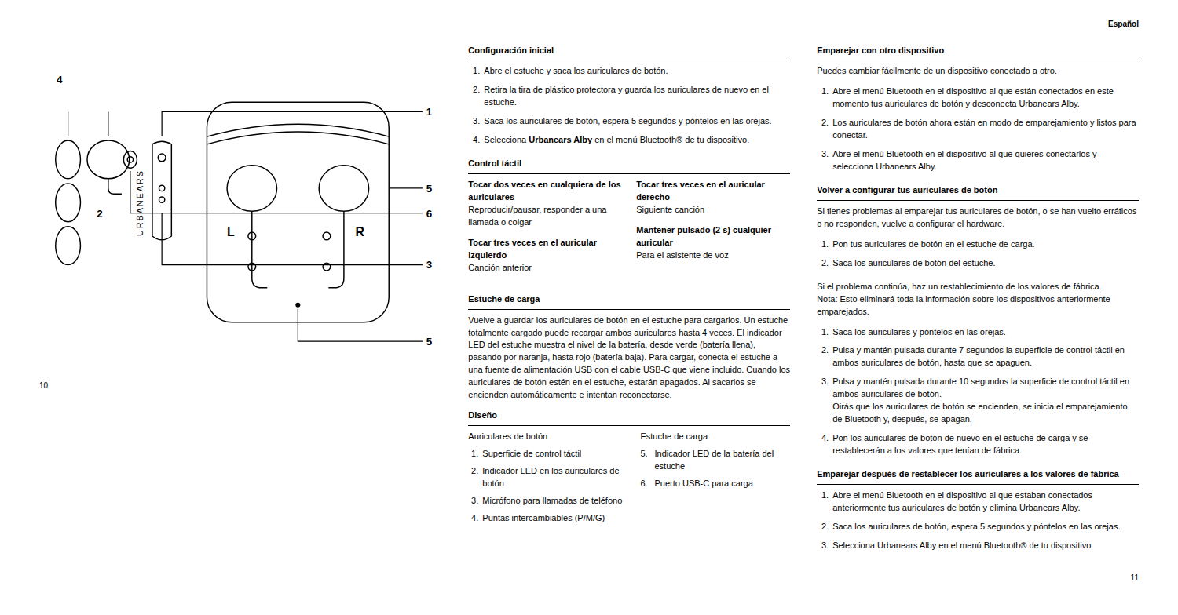Español
URBANEARS L R 4 1 6 3 5 5 2
10
Configuración inicial
Abre el estuche y saca los auriculares de botón.
Retira la tira de plástico protectora y guarda los auriculares de nuevo en el estuche.
Saca los auriculares de botón, espera 5 segundos y póntelos en las orejas.
Selecciona Urbanears Alby en el menú Bluetooth® de tu dispositivo.
Control táctil
Tocar dos veces en cualquiera de los auriculares Reproducir/pausar, responder a una llamada o colgar
Tocar tres veces en el auricular izquierdo Canción anterior
Tocar tres veces en el auricular derecho Siguiente canción
Mantener pulsado (2 s) cualquier auricular Para el asistente de voz
Estuche de carga
Vuelve a guardar los auriculares de botón en el estuche para cargarlos. Un estuche totalmente cargado puede recargar ambos auriculares hasta 4 veces. El indicador LED del estuche muestra el nivel de la batería, desde verde (batería llena), pasando por naranja, hasta rojo (batería baja). Para cargar, conecta el estuche a una fuente de alimentación USB con el cable USB-C que viene incluido. Cuando los auriculares de botón estén en el estuche, estarán apagados. Al sacarlos se encienden automáticamente e intentan reconectarse.
Diseño
Auriculares de botón
Superficie de control táctil
Indicador LED en los auriculares de botón
Micrófono para llamadas de teléfono
Puntas intercambiables (P/M/G)
Estuche de carga
Indicador LED de la batería del estuche
Puerto USB-C para carga
Emparejar con otro dispositivo
Puedes cambiar fácilmente de un dispositivo conectado a otro.
Abre el menú Bluetooth en el dispositivo al que están conectados en este momento tus auriculares de botón y desconecta Urbanears Alby.
Los auriculares de botón ahora están en modo de emparejamiento y listos para conectar.
Abre el menú Bluetooth en el dispositivo al que quieres conectarlos y selecciona Urbanears Alby.
Volver a configurar tus auriculares de botón
Si tienes problemas al emparejar tus auriculares de botón, o se han vuelto erráticos o no responden, vuelve a configurar el hardware.
Pon tus auriculares de botón en el estuche de carga.
Saca los auriculares de botón del estuche.
Si el problema continúa, haz un restablecimiento de los valores de fábrica.
Nota: Esto eliminará toda la información sobre los dispositivos anteriormente emparejados.
Saca los auriculares y póntelos en las orejas.
Pulsa y mantén pulsada durante 7 segundos la superficie de control táctil en ambos auriculares de botón, hasta que se apaguen.
Pulsa y mantén pulsada durante 10 segundos la superficie de control táctil en ambos auriculares de botón.
Oirás que los auriculares de botón se encienden, se inicia el emparejamiento de Bluetooth y, después, se apagan.
Pon los auriculares de botón de nuevo en el estuche de carga y se restablecerán a los valores que tenían de fábrica.
Emparejar después de restablecer los auriculares a los valores de fábrica
Abre el menú Bluetooth en el dispositivo al que estaban conectados anteriormente tus auriculares de botón y elimina Urbanears Alby.
Saca los auriculares de botón, espera 5 segundos y póntelos en las orejas.
Selecciona Urbanears Alby en el menú Bluetooth® de tu dispositivo.
11